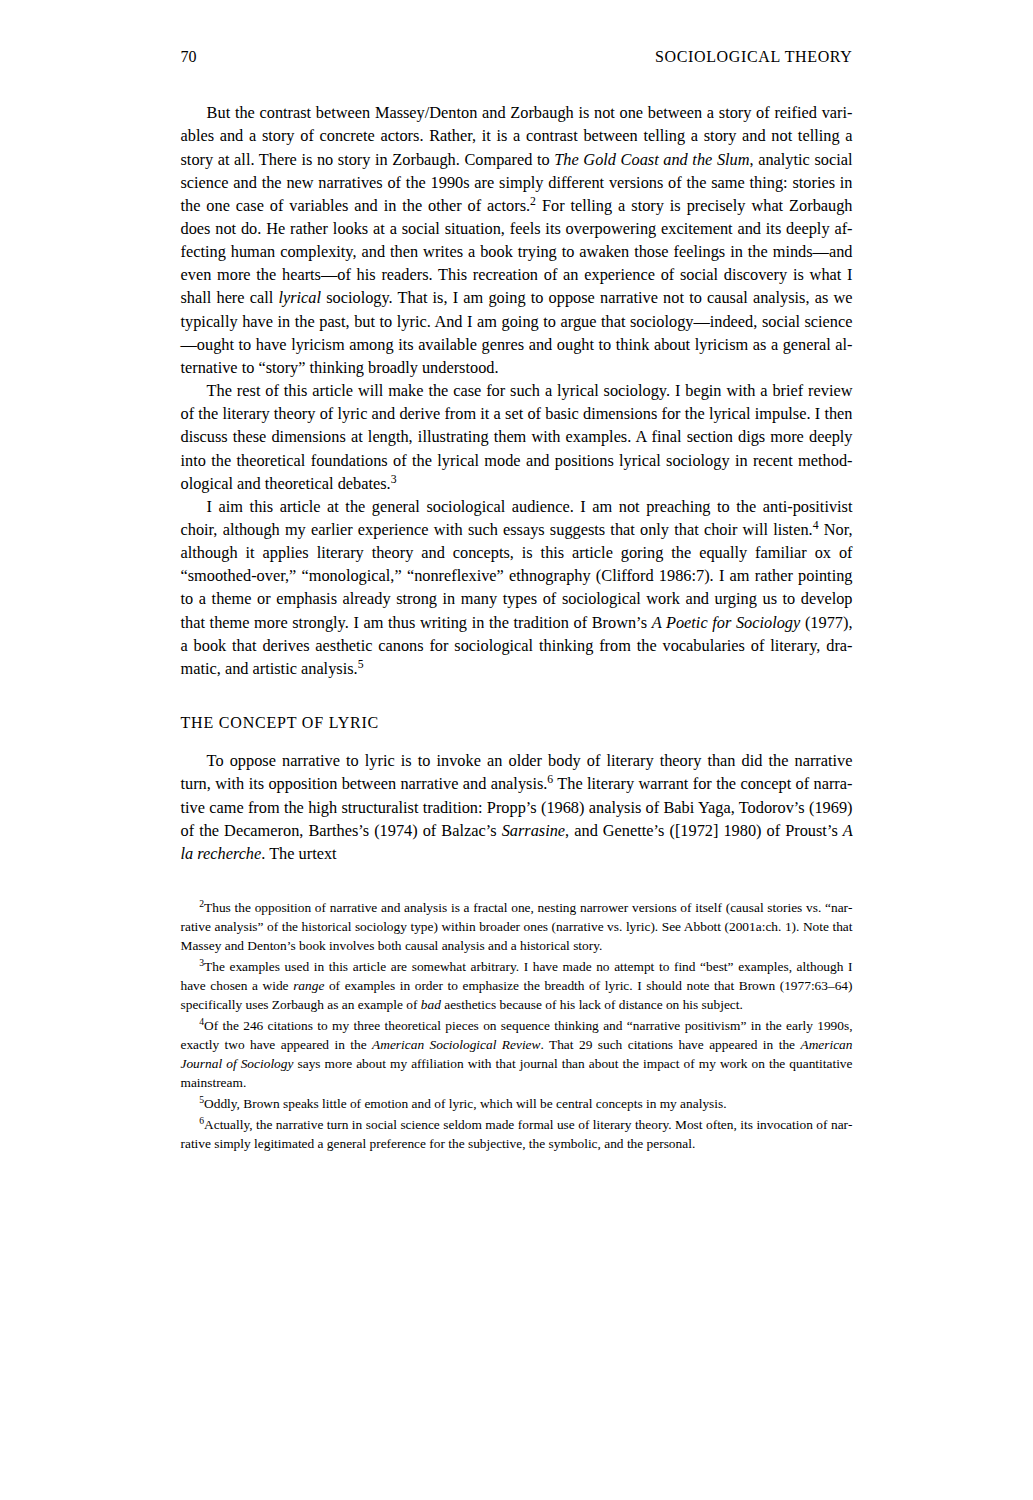70 SOCIOLOGICAL THEORY
But the contrast between Massey/Denton and Zorbaugh is not one between a story of reified variables and a story of concrete actors. Rather, it is a contrast between telling a story and not telling a story at all. There is no story in Zorbaugh. Compared to The Gold Coast and the Slum, analytic social science and the new narratives of the 1990s are simply different versions of the same thing: stories in the one case of variables and in the other of actors.2 For telling a story is precisely what Zorbaugh does not do. He rather looks at a social situation, feels its overpowering excitement and its deeply affecting human complexity, and then writes a book trying to awaken those feelings in the minds—and even more the hearts—of his readers. This recreation of an experience of social discovery is what I shall here call lyrical sociology. That is, I am going to oppose narrative not to causal analysis, as we typically have in the past, but to lyric. And I am going to argue that sociology—indeed, social science—ought to have lyricism among its available genres and ought to think about lyricism as a general alternative to “story” thinking broadly understood.
The rest of this article will make the case for such a lyrical sociology. I begin with a brief review of the literary theory of lyric and derive from it a set of basic dimensions for the lyrical impulse. I then discuss these dimensions at length, illustrating them with examples. A final section digs more deeply into the theoretical foundations of the lyrical mode and positions lyrical sociology in recent methodological and theoretical debates.3
I aim this article at the general sociological audience. I am not preaching to the anti-positivist choir, although my earlier experience with such essays suggests that only that choir will listen.4 Nor, although it applies literary theory and concepts, is this article goring the equally familiar ox of “smoothed-over,” “monological,” “nonreflexive” ethnography (Clifford 1986:7). I am rather pointing to a theme or emphasis already strong in many types of sociological work and urging us to develop that theme more strongly. I am thus writing in the tradition of Brown’s A Poetic for Sociology (1977), a book that derives aesthetic canons for sociological thinking from the vocabularies of literary, dramatic, and artistic analysis.5
THE CONCEPT OF LYRIC
To oppose narrative to lyric is to invoke an older body of literary theory than did the narrative turn, with its opposition between narrative and analysis.6 The literary warrant for the concept of narrative came from the high structuralist tradition: Propp’s (1968) analysis of Babi Yaga, Todorov’s (1969) of the Decameron, Barthes’s (1974) of Balzac’s Sarrasine, and Genette’s ([1972] 1980) of Proust’s A la recherche. The urtext
2Thus the opposition of narrative and analysis is a fractal one, nesting narrower versions of itself (causal stories vs. “narrative analysis” of the historical sociology type) within broader ones (narrative vs. lyric). See Abbott (2001a:ch. 1). Note that Massey and Denton’s book involves both causal analysis and a historical story.
3The examples used in this article are somewhat arbitrary. I have made no attempt to find “best” examples, although I have chosen a wide range of examples in order to emphasize the breadth of lyric. I should note that Brown (1977:63–64) specifically uses Zorbaugh as an example of bad aesthetics because of his lack of distance on his subject.
4Of the 246 citations to my three theoretical pieces on sequence thinking and “narrative positivism” in the early 1990s, exactly two have appeared in the American Sociological Review. That 29 such citations have appeared in the American Journal of Sociology says more about my affiliation with that journal than about the impact of my work on the quantitative mainstream.
5Oddly, Brown speaks little of emotion and of lyric, which will be central concepts in my analysis.
6Actually, the narrative turn in social science seldom made formal use of literary theory. Most often, its invocation of narrative simply legitimated a general preference for the subjective, the symbolic, and the personal.